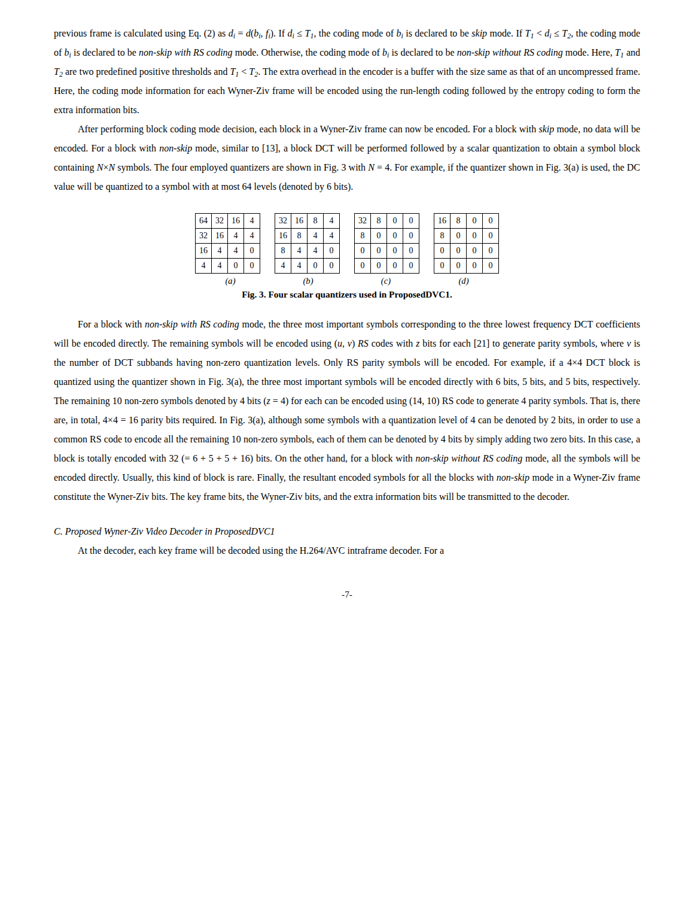previous frame is calculated using Eq. (2) as di = d(bi, fi). If di ≤ T1, the coding mode of bi is declared to be skip mode. If T1 < di ≤ T2, the coding mode of bi is declared to be non-skip with RS coding mode. Otherwise, the coding mode of bi is declared to be non-skip without RS coding mode. Here, T1 and T2 are two predefined positive thresholds and T1 < T2. The extra overhead in the encoder is a buffer with the size same as that of an uncompressed frame. Here, the coding mode information for each Wyner-Ziv frame will be encoded using the run-length coding followed by the entropy coding to form the extra information bits.
After performing block coding mode decision, each block in a Wyner-Ziv frame can now be encoded. For a block with skip mode, no data will be encoded. For a block with non-skip mode, similar to [13], a block DCT will be performed followed by a scalar quantization to obtain a symbol block containing N×N symbols. The four employed quantizers are shown in Fig. 3 with N = 4. For example, if the quantizer shown in Fig. 3(a) is used, the DC value will be quantized to a symbol with at most 64 levels (denoted by 6 bits).
| 64 | 32 | 16 | 4 |
| 32 | 16 | 4 | 4 |
| 16 | 4 | 4 | 0 |
| 4 | 4 | 0 | 0 |
| 32 | 16 | 8 | 4 |
| 16 | 8 | 4 | 4 |
| 8 | 4 | 4 | 0 |
| 4 | 4 | 0 | 0 |
| 32 | 8 | 0 | 0 |
| 8 | 0 | 0 | 0 |
| 0 | 0 | 0 | 0 |
| 0 | 0 | 0 | 0 |
| 16 | 8 | 0 | 0 |
| 8 | 0 | 0 | 0 |
| 0 | 0 | 0 | 0 |
| 0 | 0 | 0 | 0 |
(a)(b)(c)(d)
Fig. 3. Four scalar quantizers used in ProposedDVC1.
For a block with non-skip with RS coding mode, the three most important symbols corresponding to the three lowest frequency DCT coefficients will be encoded directly. The remaining symbols will be encoded using (u, v) RS codes with z bits for each [21] to generate parity symbols, where v is the number of DCT subbands having non-zero quantization levels. Only RS parity symbols will be encoded. For example, if a 4×4 DCT block is quantized using the quantizer shown in Fig. 3(a), the three most important symbols will be encoded directly with 6 bits, 5 bits, and 5 bits, respectively. The remaining 10 non-zero symbols denoted by 4 bits (z = 4) for each can be encoded using (14, 10) RS code to generate 4 parity symbols. That is, there are, in total, 4×4 = 16 parity bits required. In Fig. 3(a), although some symbols with a quantization level of 4 can be denoted by 2 bits, in order to use a common RS code to encode all the remaining 10 non-zero symbols, each of them can be denoted by 4 bits by simply adding two zero bits. In this case, a block is totally encoded with 32 (= 6 + 5 + 5 + 16) bits. On the other hand, for a block with non-skip without RS coding mode, all the symbols will be encoded directly. Usually, this kind of block is rare. Finally, the resultant encoded symbols for all the blocks with non-skip mode in a Wyner-Ziv frame constitute the Wyner-Ziv bits. The key frame bits, the Wyner-Ziv bits, and the extra information bits will be transmitted to the decoder.
C. Proposed Wyner-Ziv Video Decoder in ProposedDVC1
At the decoder, each key frame will be decoded using the H.264/AVC intraframe decoder. For a
-7-